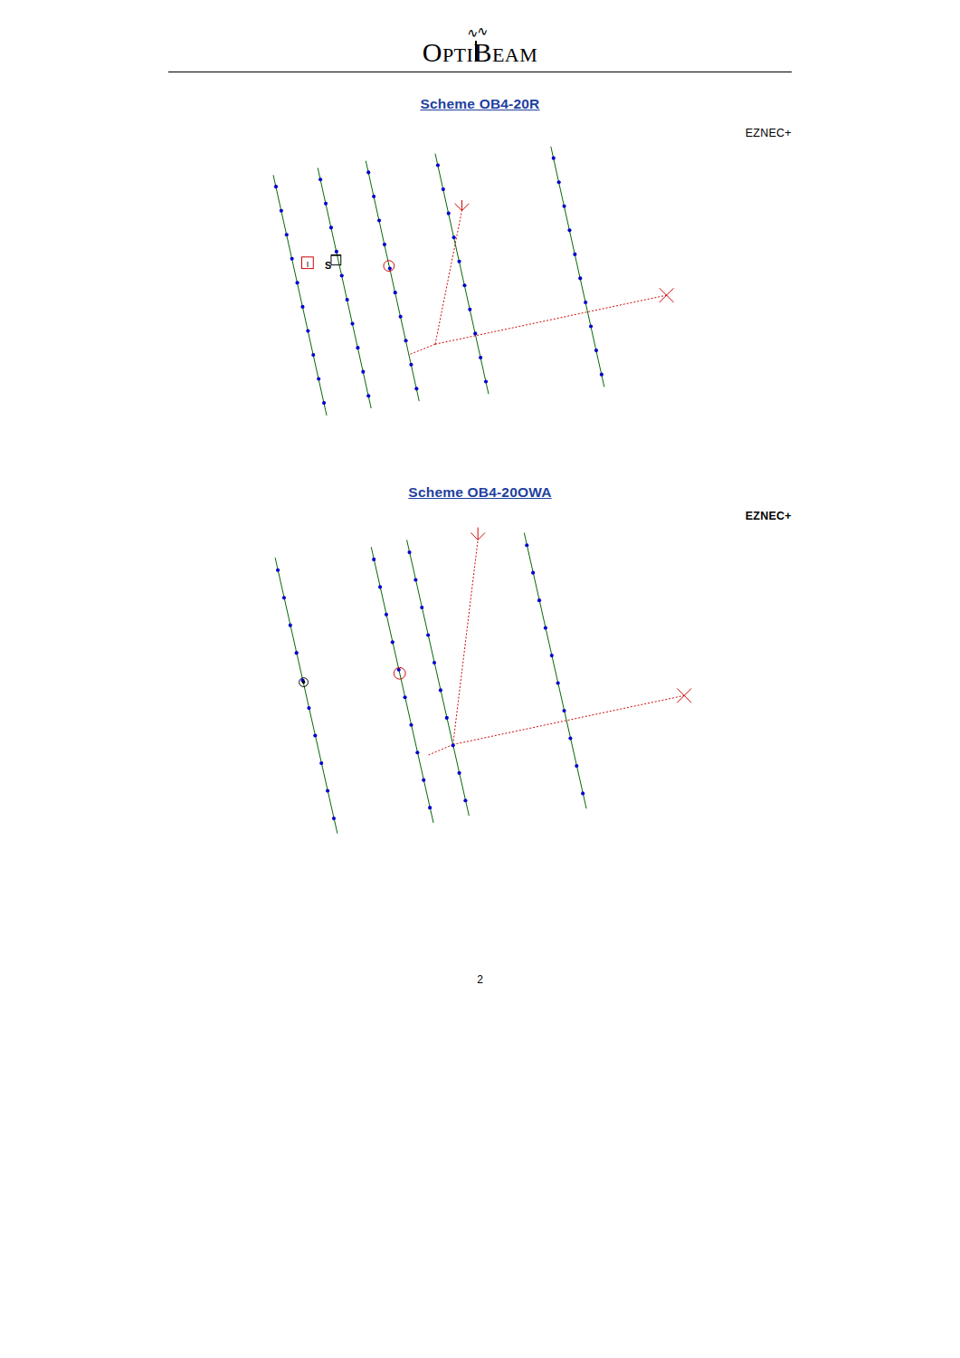∿∿ Opt iBeam
Scheme OB4-20R
EZNEC+ I S
Scheme OB4-20OWA
EZNEC+
2